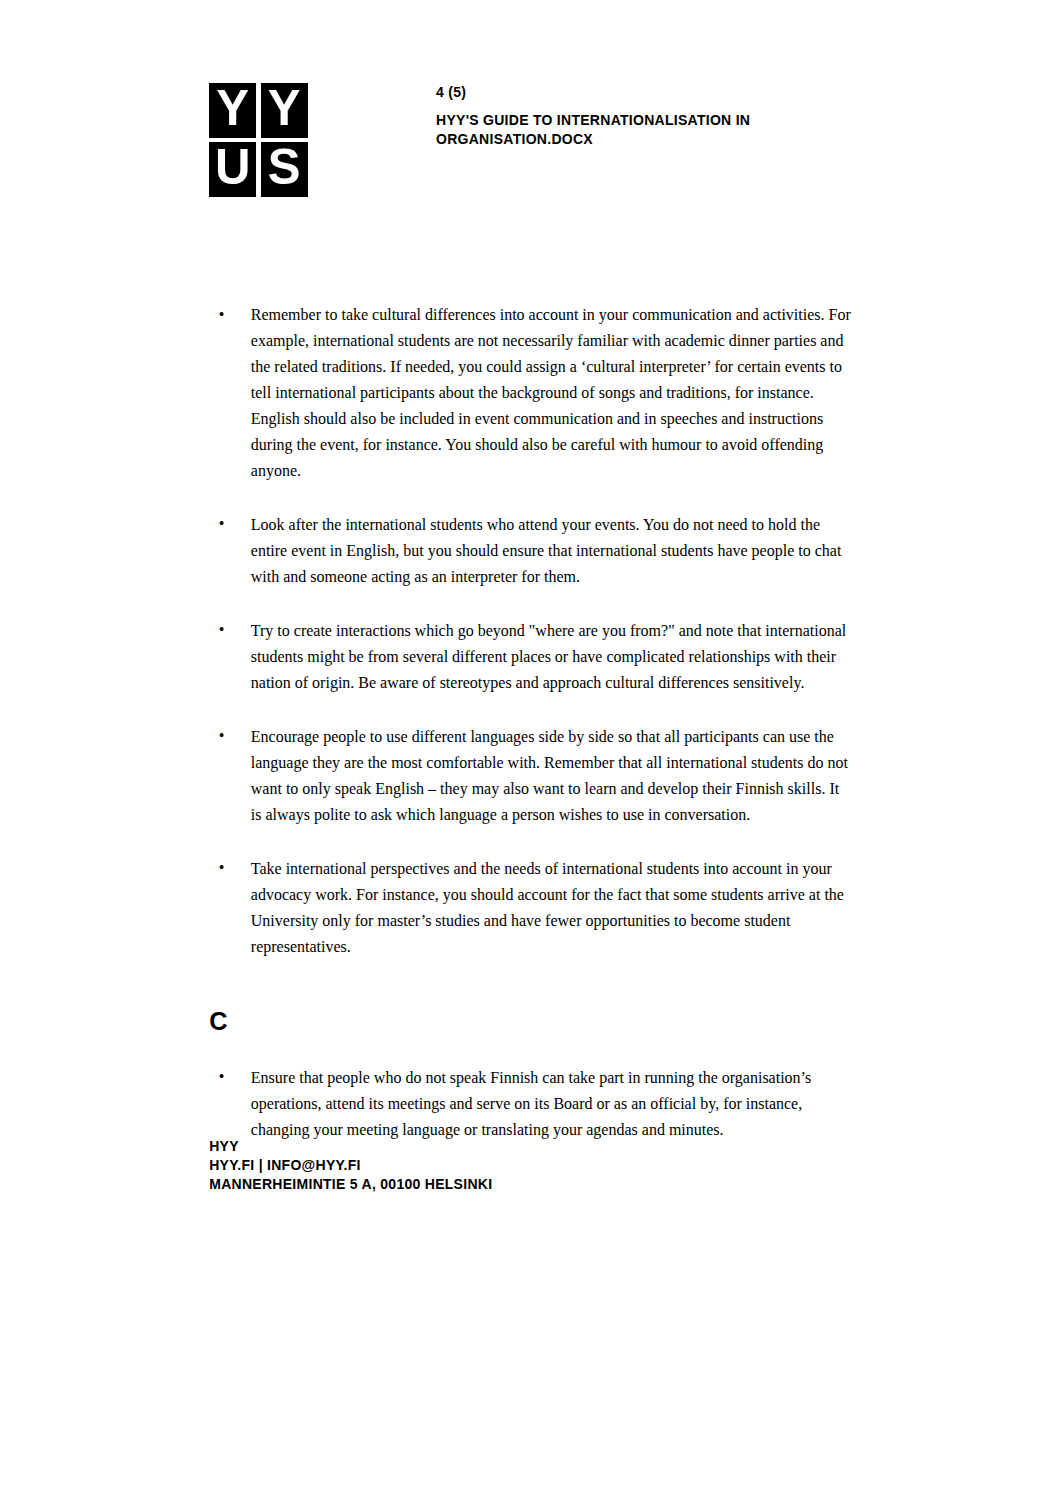Y
Y
U
S
4 (5)
HYY's guide to internationalisation in organisation.docx
Remember to take cultural differences into account in your communication and activities. For example, international students are not necessarily familiar with academic dinner parties and the related traditions. If needed, you could assign a ‘cultural interpreter’ for certain events to tell international participants about the background of songs and traditions, for instance. English should also be included in event communication and in speeches and instructions during the event, for instance. You should also be careful with humour to avoid offending anyone.
Look after the international students who attend your events. You do not need to hold the entire event in English, but you should ensure that international students have people to chat with and someone acting as an interpreter for them.
Try to create interactions which go beyond "where are you from?" and note that international students might be from several different places or have complicated relationships with their nation of origin. Be aware of stereotypes and approach cultural differences sensitively.
Encourage people to use different languages side by side so that all participants can use the language they are the most comfortable with. Remember that all international students do not want to only speak English – they may also want to learn and develop their Finnish skills. It is always polite to ask which language a person wishes to use in conversation.
Take international perspectives and the needs of international students into account in your advocacy work. For instance, you should account for the fact that some students arrive at the University only for master’s studies and have fewer opportunities to become student representatives.
C
Ensure that people who do not speak Finnish can take part in running the organisation’s operations, attend its meetings and serve on its Board or as an official by, for instance, changing your meeting language or translating your agendas and minutes.
HYY
HYY.FI | INFO@HYY.FI
Mannerheimintie 5 A, 00100 Helsinki